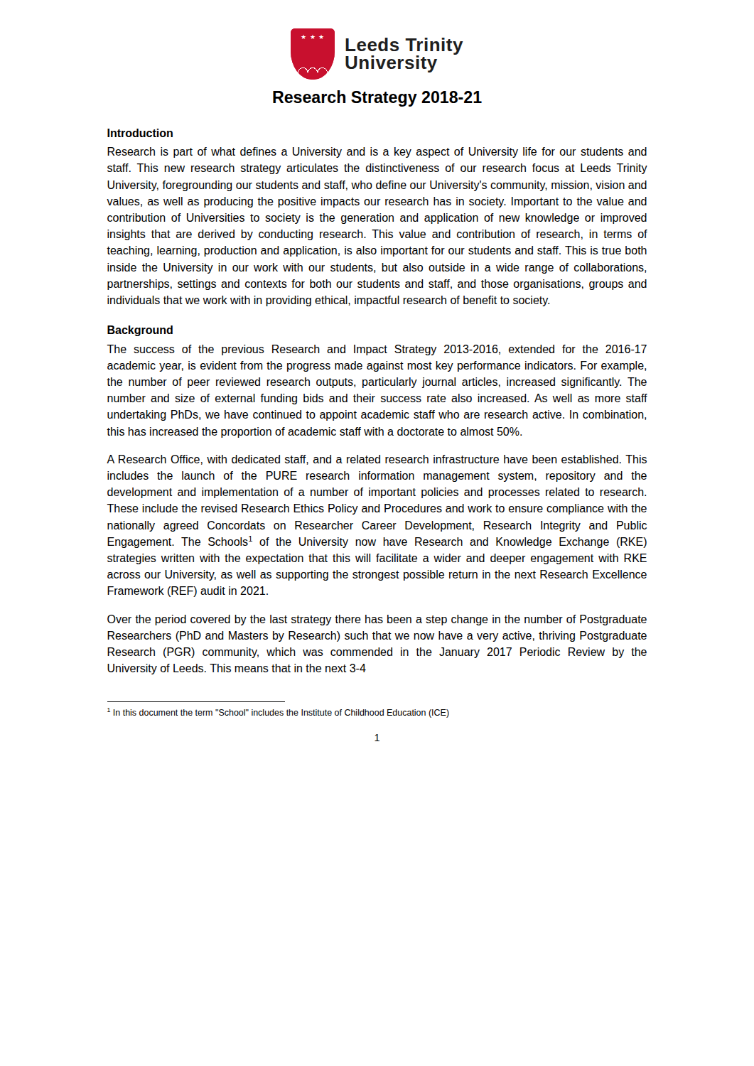Leeds Trinity
University
Research Strategy 2018-21
Introduction
Research is part of what defines a University and is a key aspect of University life for our students and staff. This new research strategy articulates the distinctiveness of our research focus at Leeds Trinity University, foregrounding our students and staff, who define our University's community, mission, vision and values, as well as producing the positive impacts our research has in society. Important to the value and contribution of Universities to society is the generation and application of new knowledge or improved insights that are derived by conducting research. This value and contribution of research, in terms of teaching, learning, production and application, is also important for our students and staff. This is true both inside the University in our work with our students, but also outside in a wide range of collaborations, partnerships, settings and contexts for both our students and staff, and those organisations, groups and individuals that we work with in providing ethical, impactful research of benefit to society.
Background
The success of the previous Research and Impact Strategy 2013-2016, extended for the 2016-17 academic year, is evident from the progress made against most key performance indicators. For example, the number of peer reviewed research outputs, particularly journal articles, increased significantly. The number and size of external funding bids and their success rate also increased. As well as more staff undertaking PhDs, we have continued to appoint academic staff who are research active. In combination, this has increased the proportion of academic staff with a doctorate to almost 50%.
A Research Office, with dedicated staff, and a related research infrastructure have been established. This includes the launch of the PURE research information management system, repository and the development and implementation of a number of important policies and processes related to research. These include the revised Research Ethics Policy and Procedures and work to ensure compliance with the nationally agreed Concordats on Researcher Career Development, Research Integrity and Public Engagement. The Schools1 of the University now have Research and Knowledge Exchange (RKE) strategies written with the expectation that this will facilitate a wider and deeper engagement with RKE across our University, as well as supporting the strongest possible return in the next Research Excellence Framework (REF) audit in 2021.
Over the period covered by the last strategy there has been a step change in the number of Postgraduate Researchers (PhD and Masters by Research) such that we now have a very active, thriving Postgraduate Research (PGR) community, which was commended in the January 2017 Periodic Review by the University of Leeds. This means that in the next 3-4
1 In this document the term "School" includes the Institute of Childhood Education (ICE)
1